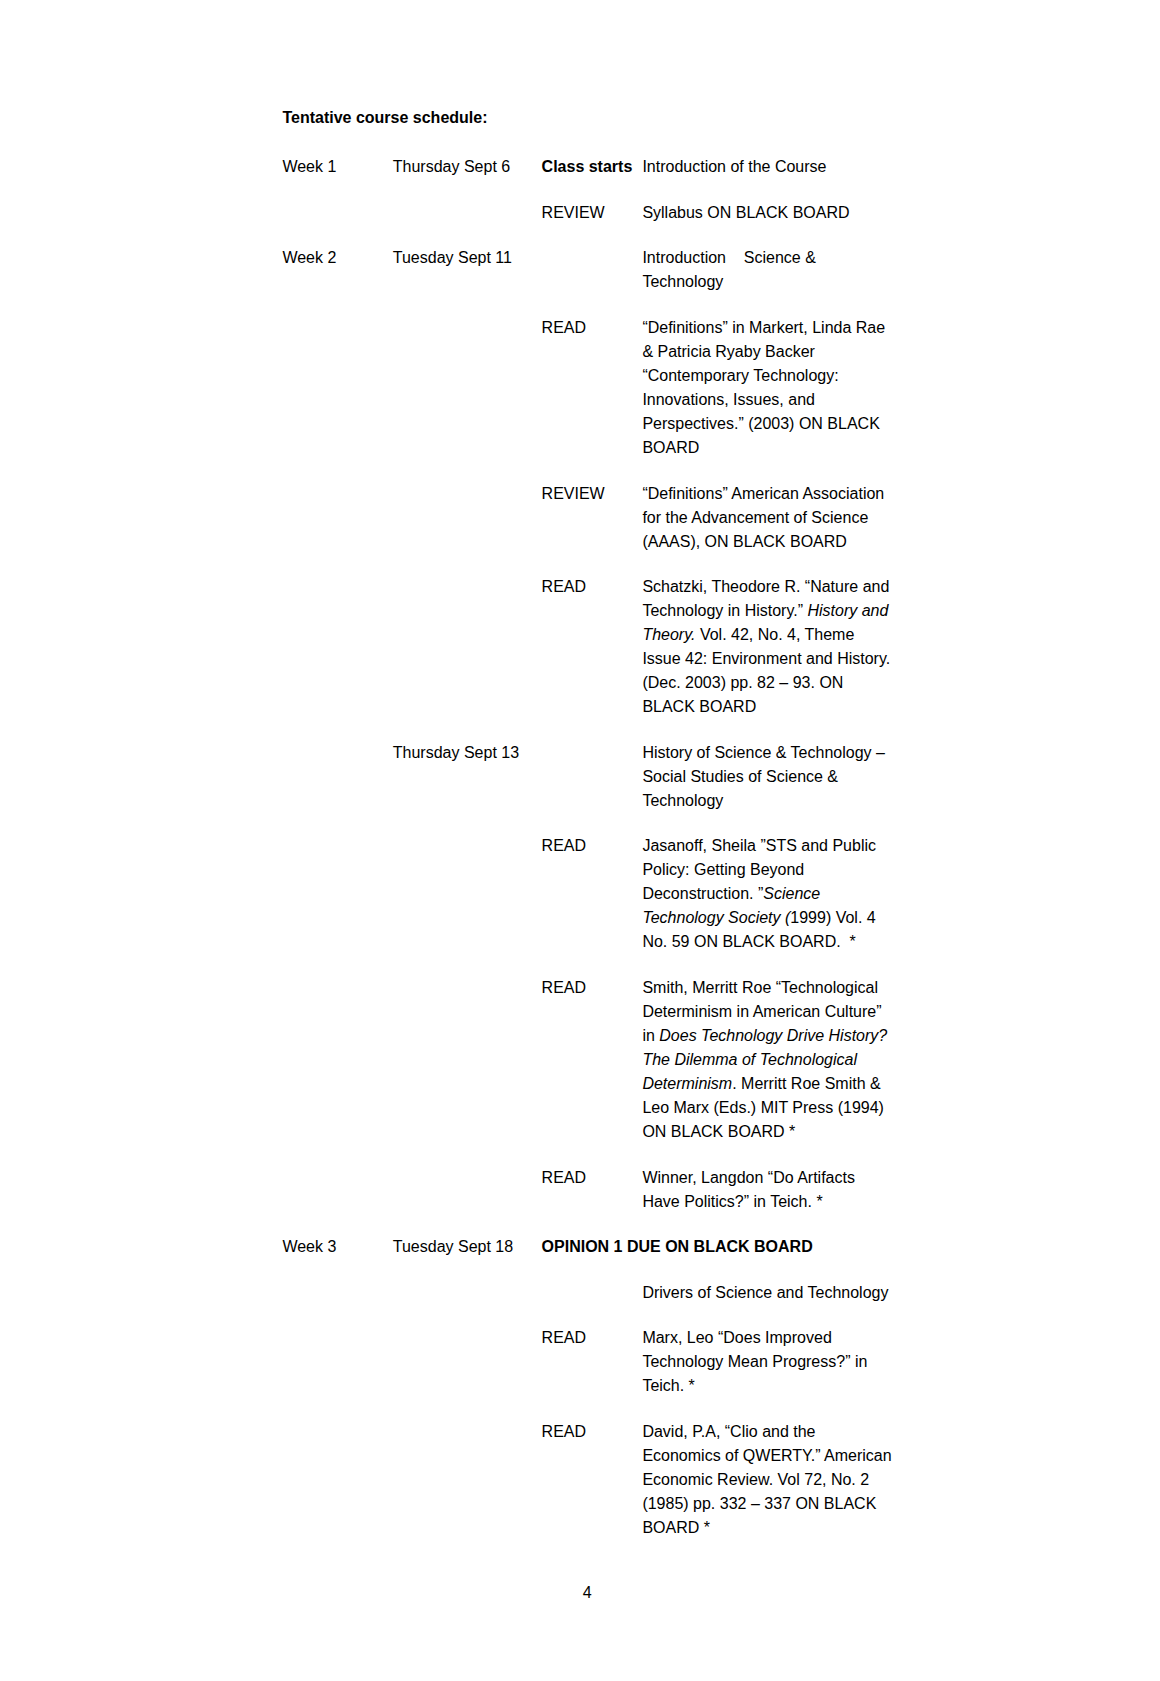Tentative course schedule:
| Week 1 | Thursday Sept 6 | Class starts | Introduction of the Course |
| | | REVIEW | Syllabus ON BLACK BOARD |
| Week 2 | Tuesday Sept 11 | | Introduction Science & Technology |
| | | READ | “Definitions” in Markert, Linda Rae & Patricia Ryaby Backer “Contemporary Technology: Innovations, Issues, and Perspectives.” (2003) ON BLACK BOARD |
| | | REVIEW | “Definitions” American Association for the Advancement of Science (AAAS), ON BLACK BOARD |
| | | READ | Schatzki, Theodore R. “Nature and Technology in History.” History and Theory. Vol. 42, No. 4, Theme Issue 42: Environment and History. (Dec. 2003) pp. 82 – 93. ON BLACK BOARD |
| | Thursday Sept 13 | | History of Science & Technology – Social Studies of Science & Technology |
| | | READ | Jasanoff, Sheila ”STS and Public Policy: Getting Beyond Deconstruction. ” Science Technology Society ( 1999) Vol. 4 No. 59 ON BLACK BOARD. * |
| | | READ | Smith, Merritt Roe “Technological Determinism in American Culture” in Does Technology Drive History? The Dilemma of Technological Determinism . Merritt Roe Smith & Leo Marx (Eds.) MIT Press (1994) ON BLACK BOARD * |
| | | READ | Winner, Langdon “Do Artifacts Have Politics?” in Teich. * |
| Week 3 | Tuesday Sept 18 | OPINION 1 DUE ON BLACK BOARD |
| | | | Drivers of Science and Technology |
| | | READ | Marx, Leo “Does Improved Technology Mean Progress?” in Teich. * |
| | | READ | David, P.A, “Clio and the Economics of QWERTY.” American Economic Review. Vol 72, No. 2 (1985) pp. 332 – 337 ON BLACK BOARD * |
4